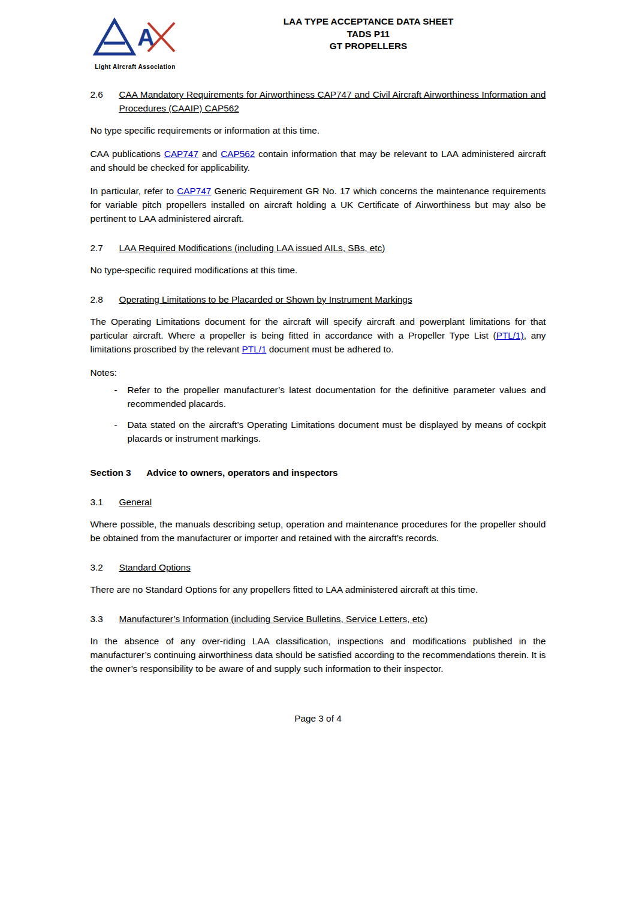A
Light Aircraft Association
LAA TYPE ACCEPTANCE DATA SHEET
TADS P11
GT PROPELLERS
2.6
CAA Mandatory Requirements for Airworthiness CAP747 and Civil Aircraft Airworthiness Information and Procedures (CAAIP) CAP562
No type specific requirements or information at this time.
CAA publications CAP747 and CAP562 contain information that may be relevant to LAA administered aircraft and should be checked for applicability.
In particular, refer to CAP747 Generic Requirement GR No. 17 which concerns the maintenance requirements for variable pitch propellers installed on aircraft holding a UK Certificate of Airworthiness but may also be pertinent to LAA administered aircraft.
2.7
LAA Required Modifications (including LAA issued AILs, SBs, etc)
No type-specific required modifications at this time.
2.8
Operating Limitations to be Placarded or Shown by Instrument Markings
The Operating Limitations document for the aircraft will specify aircraft and powerplant limitations for that particular aircraft. Where a propeller is being fitted in accordance with a Propeller Type List (PTL/1), any limitations proscribed by the relevant PTL/1 document must be adhered to.
Notes:
Refer to the propeller manufacturer’s latest documentation for the definitive parameter values and recommended placards.
Data stated on the aircraft’s Operating Limitations document must be displayed by means of cockpit placards or instrument markings.
Section 3 Advice to owners, operators and inspectors
3.1
General
Where possible, the manuals describing setup, operation and maintenance procedures for the propeller should be obtained from the manufacturer or importer and retained with the aircraft’s records.
3.2
Standard Options
There are no Standard Options for any propellers fitted to LAA administered aircraft at this time.
3.3
Manufacturer’s Information (including Service Bulletins, Service Letters, etc)
In the absence of any over-riding LAA classification, inspections and modifications published in the manufacturer’s continuing airworthiness data should be satisfied according to the recommendations therein. It is the owner’s responsibility to be aware of and supply such information to their inspector.
Page 3 of 4